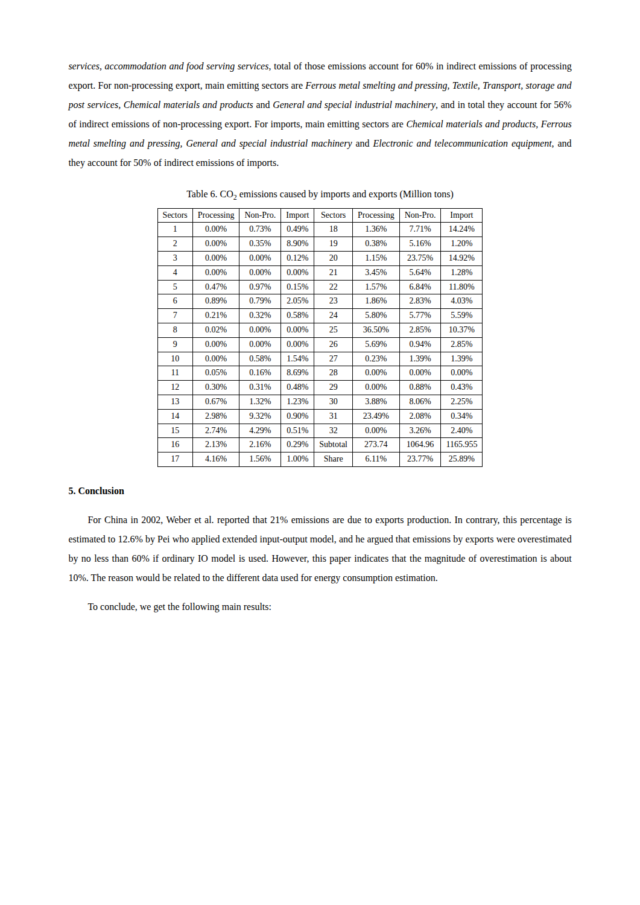services, accommodation and food serving services, total of those emissions account for 60% in indirect emissions of processing export. For non-processing export, main emitting sectors are Ferrous metal smelting and pressing, Textile, Transport, storage and post services, Chemical materials and products and General and special industrial machinery, and in total they account for 56% of indirect emissions of non-processing export. For imports, main emitting sectors are Chemical materials and products, Ferrous metal smelting and pressing, General and special industrial machinery and Electronic and telecommunication equipment, and they account for 50% of indirect emissions of imports.
Table 6. CO2 emissions caused by imports and exports (Million tons)
| Sectors | Processing | Non-Pro. | Import | Sectors | Processing | Non-Pro. | Import |
| --- | --- | --- | --- | --- | --- | --- | --- |
| 1 | 0.00% | 0.73% | 0.49% | 18 | 1.36% | 7.71% | 14.24% |
| 2 | 0.00% | 0.35% | 8.90% | 19 | 0.38% | 5.16% | 1.20% |
| 3 | 0.00% | 0.00% | 0.12% | 20 | 1.15% | 23.75% | 14.92% |
| 4 | 0.00% | 0.00% | 0.00% | 21 | 3.45% | 5.64% | 1.28% |
| 5 | 0.47% | 0.97% | 0.15% | 22 | 1.57% | 6.84% | 11.80% |
| 6 | 0.89% | 0.79% | 2.05% | 23 | 1.86% | 2.83% | 4.03% |
| 7 | 0.21% | 0.32% | 0.58% | 24 | 5.80% | 5.77% | 5.59% |
| 8 | 0.02% | 0.00% | 0.00% | 25 | 36.50% | 2.85% | 10.37% |
| 9 | 0.00% | 0.00% | 0.00% | 26 | 5.69% | 0.94% | 2.85% |
| 10 | 0.00% | 0.58% | 1.54% | 27 | 0.23% | 1.39% | 1.39% |
| 11 | 0.05% | 0.16% | 8.69% | 28 | 0.00% | 0.00% | 0.00% |
| 12 | 0.30% | 0.31% | 0.48% | 29 | 0.00% | 0.88% | 0.43% |
| 13 | 0.67% | 1.32% | 1.23% | 30 | 3.88% | 8.06% | 2.25% |
| 14 | 2.98% | 9.32% | 0.90% | 31 | 23.49% | 2.08% | 0.34% |
| 15 | 2.74% | 4.29% | 0.51% | 32 | 0.00% | 3.26% | 2.40% |
| 16 | 2.13% | 2.16% | 0.29% | Subtotal | 273.74 | 1064.96 | 1165.955 |
| 17 | 4.16% | 1.56% | 1.00% | Share | 6.11% | 23.77% | 25.89% |
5. Conclusion
For China in 2002, Weber et al. reported that 21% emissions are due to exports production. In contrary, this percentage is estimated to 12.6% by Pei who applied extended input-output model, and he argued that emissions by exports were overestimated by no less than 60% if ordinary IO model is used. However, this paper indicates that the magnitude of overestimation is about 10%. The reason would be related to the different data used for energy consumption estimation.
To conclude, we get the following main results: